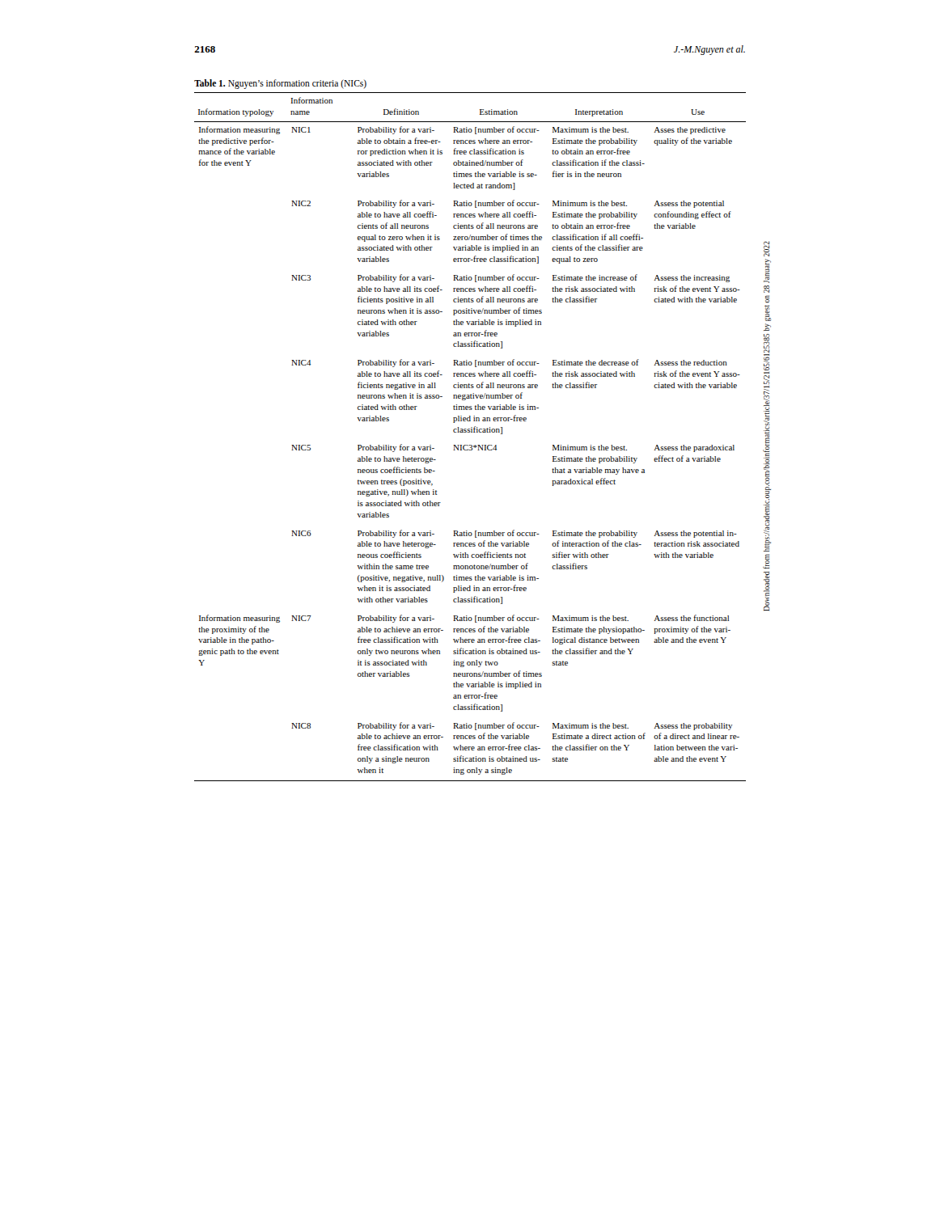2168 J.-M.Nguyen et al.
Table 1. Nguyen’s information criteria (NICs)
| Information typology | Information name | Definition | Estimation | Interpretation | Use |
| --- | --- | --- | --- | --- | --- |
| Information measuring the predictive performance of the variable for the event Y | NIC1 | Probability for a variable to obtain a free-error prediction when it is associated with other variables | Ratio [number of occurrences where an error-free classification is obtained/number of times the variable is selected at random] | Maximum is the best. Estimate the probability to obtain an error-free classification if the classifier is in the neuron | Asses the predictive quality of the variable |
| NIC2 | Probability for a variable to have all coefficients of all neurons equal to zero when it is associated with other variables | Ratio [number of occurrences where all coefficients of all neurons are zero/number of times the variable is implied in an error-free classification] | Minimum is the best. Estimate the probability to obtain an error-free classification if all coefficients of the classifier are equal to zero | Assess the potential confounding effect of the variable |
| NIC3 | Probability for a variable to have all its coefficients positive in all neurons when it is associated with other variables | Ratio [number of occurrences where all coefficients of all neurons are positive/number of times the variable is implied in an error-free classification] | Estimate the increase of the risk associated with the classifier | Assess the increasing risk of the event Y associated with the variable |
| NIC4 | Probability for a variable to have all its coefficients negative in all neurons when it is associated with other variables | Ratio [number of occurrences where all coefficients of all neurons are negative/number of times the variable is implied in an error-free classification] | Estimate the decrease of the risk associated with the classifier | Assess the reduction risk of the event Y associated with the variable |
| NIC5 | Probability for a variable to have heterogeneous coefficients between trees (positive, negative, null) when it is associated with other variables | NIC3*NIC4 | Minimum is the best. Estimate the probability that a variable may have a paradoxical effect | Assess the paradoxical effect of a variable |
| NIC6 | Probability for a variable to have heterogeneous coefficients within the same tree (positive, negative, null) when it is associated with other variables | Ratio [number of occurrences of the variable with coefficients not monotone/number of times the variable is implied in an error-free classification] | Estimate the probability of interaction of the classifier with other classifiers | Assess the potential interaction risk associated with the variable |
| Information measuring the proximity of the variable in the pathogenic path to the event Y | NIC7 | Probability for a variable to achieve an error-free classification with only two neurons when it is associated with other variables | Ratio [number of occurrences of the variable where an error-free classification is obtained using only two neurons/number of times the variable is implied in an error-free classification] | Maximum is the best. Estimate the physiopathological distance between the classifier and the Y state | Assess the functional proximity of the variable and the event Y |
| NIC8 | Probability for a variable to achieve an error-free classification with only a single neuron when it | Ratio [number of occurrences of the variable where an error-free classification is obtained using only a single | Maximum is the best. Estimate a direct action of the classifier on the Y state | Assess the probability of a direct and linear relation between the variable and the event Y |
Downloaded from https://academic.oup.com/bioinformatics/article/37/15/2165/6125385 by guest on 28 January 2022